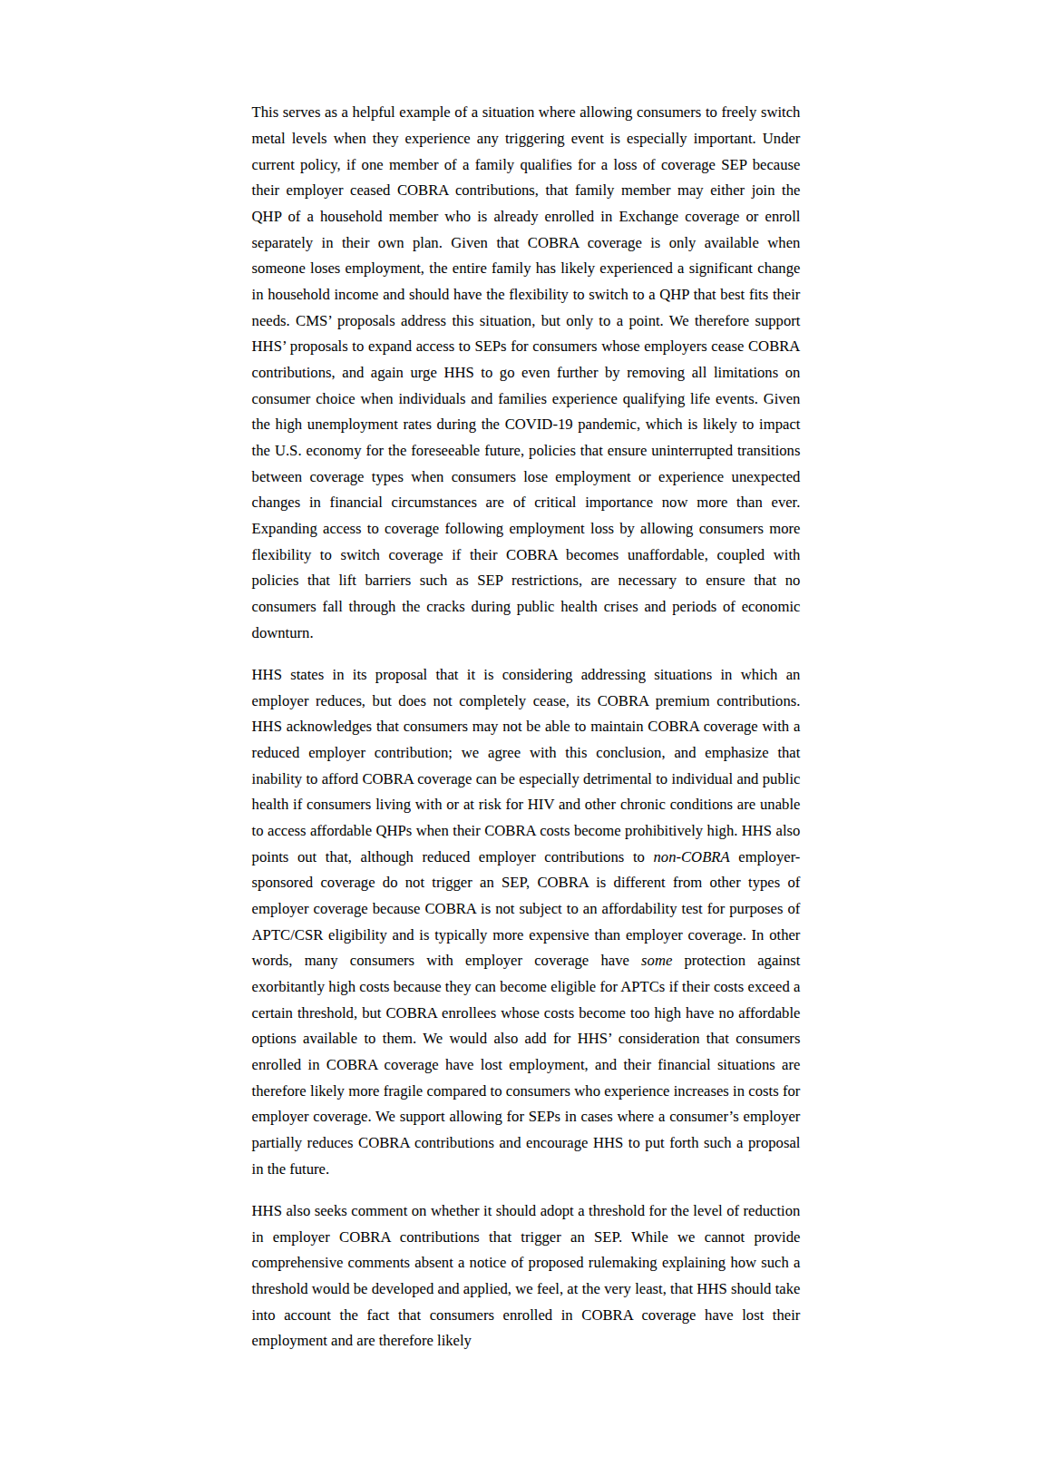This serves as a helpful example of a situation where allowing consumers to freely switch metal levels when they experience any triggering event is especially important. Under current policy, if one member of a family qualifies for a loss of coverage SEP because their employer ceased COBRA contributions, that family member may either join the QHP of a household member who is already enrolled in Exchange coverage or enroll separately in their own plan. Given that COBRA coverage is only available when someone loses employment, the entire family has likely experienced a significant change in household income and should have the flexibility to switch to a QHP that best fits their needs. CMS’ proposals address this situation, but only to a point. We therefore support HHS’ proposals to expand access to SEPs for consumers whose employers cease COBRA contributions, and again urge HHS to go even further by removing all limitations on consumer choice when individuals and families experience qualifying life events. Given the high unemployment rates during the COVID-19 pandemic, which is likely to impact the U.S. economy for the foreseeable future, policies that ensure uninterrupted transitions between coverage types when consumers lose employment or experience unexpected changes in financial circumstances are of critical importance now more than ever. Expanding access to coverage following employment loss by allowing consumers more flexibility to switch coverage if their COBRA becomes unaffordable, coupled with policies that lift barriers such as SEP restrictions, are necessary to ensure that no consumers fall through the cracks during public health crises and periods of economic downturn.
HHS states in its proposal that it is considering addressing situations in which an employer reduces, but does not completely cease, its COBRA premium contributions. HHS acknowledges that consumers may not be able to maintain COBRA coverage with a reduced employer contribution; we agree with this conclusion, and emphasize that inability to afford COBRA coverage can be especially detrimental to individual and public health if consumers living with or at risk for HIV and other chronic conditions are unable to access affordable QHPs when their COBRA costs become prohibitively high. HHS also points out that, although reduced employer contributions to non-COBRA employer-sponsored coverage do not trigger an SEP, COBRA is different from other types of employer coverage because COBRA is not subject to an affordability test for purposes of APTC/CSR eligibility and is typically more expensive than employer coverage. In other words, many consumers with employer coverage have some protection against exorbitantly high costs because they can become eligible for APTCs if their costs exceed a certain threshold, but COBRA enrollees whose costs become too high have no affordable options available to them. We would also add for HHS’ consideration that consumers enrolled in COBRA coverage have lost employment, and their financial situations are therefore likely more fragile compared to consumers who experience increases in costs for employer coverage. We support allowing for SEPs in cases where a consumer’s employer partially reduces COBRA contributions and encourage HHS to put forth such a proposal in the future.
HHS also seeks comment on whether it should adopt a threshold for the level of reduction in employer COBRA contributions that trigger an SEP. While we cannot provide comprehensive comments absent a notice of proposed rulemaking explaining how such a threshold would be developed and applied, we feel, at the very least, that HHS should take into account the fact that consumers enrolled in COBRA coverage have lost their employment and are therefore likely